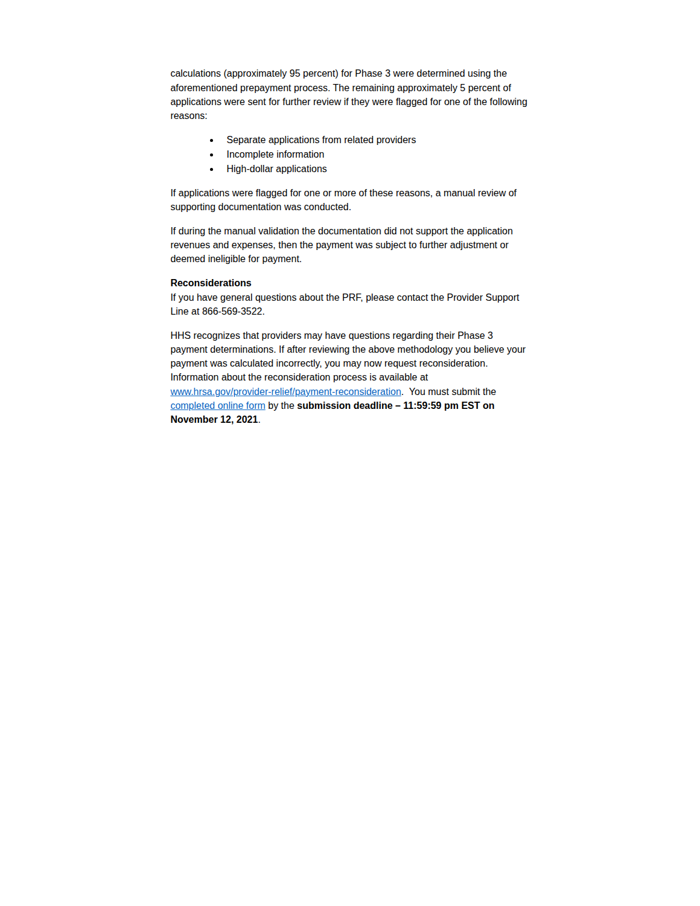calculations (approximately 95 percent) for Phase 3 were determined using the aforementioned prepayment process. The remaining approximately 5 percent of applications were sent for further review if they were flagged for one of the following reasons:
Separate applications from related providers
Incomplete information
High-dollar applications
If applications were flagged for one or more of these reasons, a manual review of supporting documentation was conducted.
If during the manual validation the documentation did not support the application revenues and expenses, then the payment was subject to further adjustment or deemed ineligible for payment.
Reconsiderations
If you have general questions about the PRF, please contact the Provider Support Line at 866-569-3522.
HHS recognizes that providers may have questions regarding their Phase 3 payment determinations. If after reviewing the above methodology you believe your payment was calculated incorrectly, you may now request reconsideration. Information about the reconsideration process is available at www.hrsa.gov/provider-relief/payment-reconsideration. You must submit the completed online form by the submission deadline – 11:59:59 pm EST on November 12, 2021.